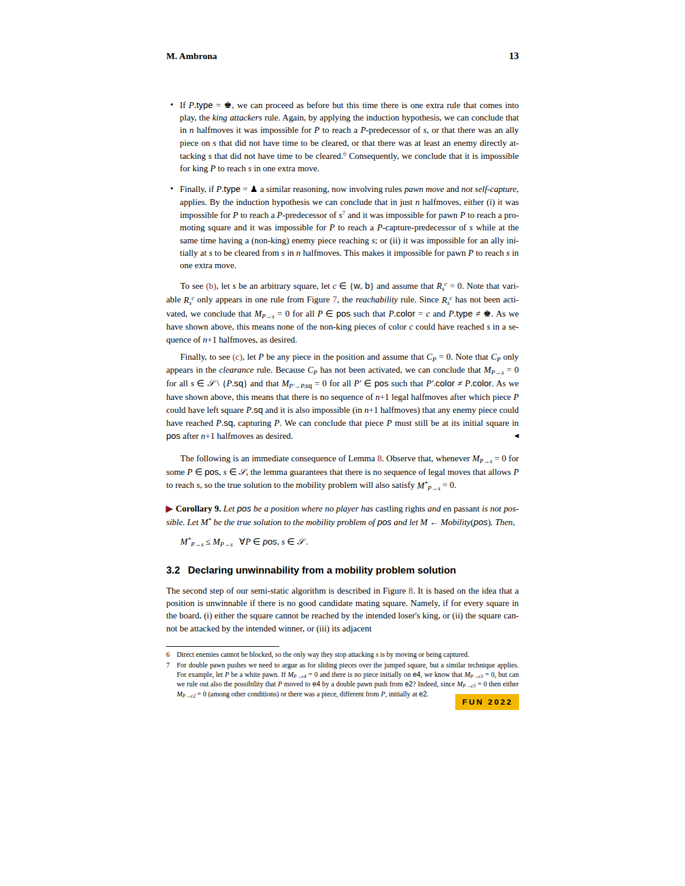M. Ambrona 13
If P.type = ♚, we can proceed as before but this time there is one extra rule that comes into play, the king attackers rule. Again, by applying the induction hypothesis, we can conclude that in n halfmoves it was impossible for P to reach a P-predecessor of s, or that there was an ally piece on s that did not have time to be cleared, or that there was at least an enemy directly attacking s that did not have time to be cleared.6 Consequently, we conclude that it is impossible for king P to reach s in one extra move.
Finally, if P.type = ♟ a similar reasoning, now involving rules pawn move and not self-capture, applies. By the induction hypothesis we can conclude that in just n halfmoves, either (i) it was impossible for P to reach a P-predecessor of s 7 and it was impossible for pawn P to reach a promoting square and it was impossible for P to reach a P-capture-predecessor of s while at the same time having a (non-king) enemy piece reaching s; or (ii) it was impossible for an ally initially at s to be cleared from s in n halfmoves. This makes it impossible for pawn P to reach s in one extra move.
To see (b), let s be an arbitrary square, let c ∈ {w, b} and assume that Rsc = 0. Note that variable Rsc only appears in one rule from Figure 7, the reachability rule. Since Rsc has not been activated, we conclude that MP→s = 0 for all P ∈ pos such that P.color = c and P.type ≠ ♚. As we have shown above, this means none of the non-king pieces of color c could have reached s in a sequence of n+1 halfmoves, as desired.
Finally, to see (c), let P be any piece in the position and assume that CP = 0. Note that CP only appears in the clearance rule. Because CP has not been activated, we can conclude that MP→s = 0 for all s ∈ 𝒮 \ {P.sq} and that MP′→P.sq = 0 for all P′ ∈ pos such that P′.color ≠ P.color. As we have shown above, this means that there is no sequence of n+1 legal halfmoves after which piece P could have left square P.sq and it is also impossible (in n+1 halfmoves) that any enemy piece could have reached P.sq, capturing P. We can conclude that piece P must still be at its initial square in pos after n+1 halfmoves as desired.◂
The following is an immediate consequence of Lemma 8. Observe that, whenever MP→s = 0 for some P ∈ pos, s ∈ 𝒮, the lemma guarantees that there is no sequence of legal moves that allows P to reach s, so the true solution to the mobility problem will also satisfy M*P→s = 0.
▶ Corollary 9. Let pos be a position where no player has castling rights and en passant is not possible. Let M* be the true solution to the mobility problem of pos and let M ← Mobility(pos). Then,
M*P→s ≤ MP→s ∀P ∈ pos, s ∈ 𝒮 .
3.2 Declaring unwinnability from a mobility problem solution
The second step of our semi-static algorithm is described in Figure 8. It is based on the idea that a position is unwinnable if there is no good candidate mating square. Namely, if for every square in the board, (i) either the square cannot be reached by the intended loser's king, or (ii) the square cannot be attacked by the intended winner, or (iii) its adjacent
6
Direct enemies cannot be blocked, so the only way they stop attacking s is by moving or being captured.
7
For double pawn pushes we need to argue as for sliding pieces over the jumped square, but a similar technique applies. For example, let P be a white pawn. If MP→e4 = 0 and there is no piece initially on e4, we know that MP→e3 = 0, but can we rule out also the possibility that P moved to e4 by a double pawn push from e2? Indeed, since MP→e3 = 0 then either MP→e2 = 0 (among other conditions) or there was a piece, different from P, initially at e2.
FUN 2022